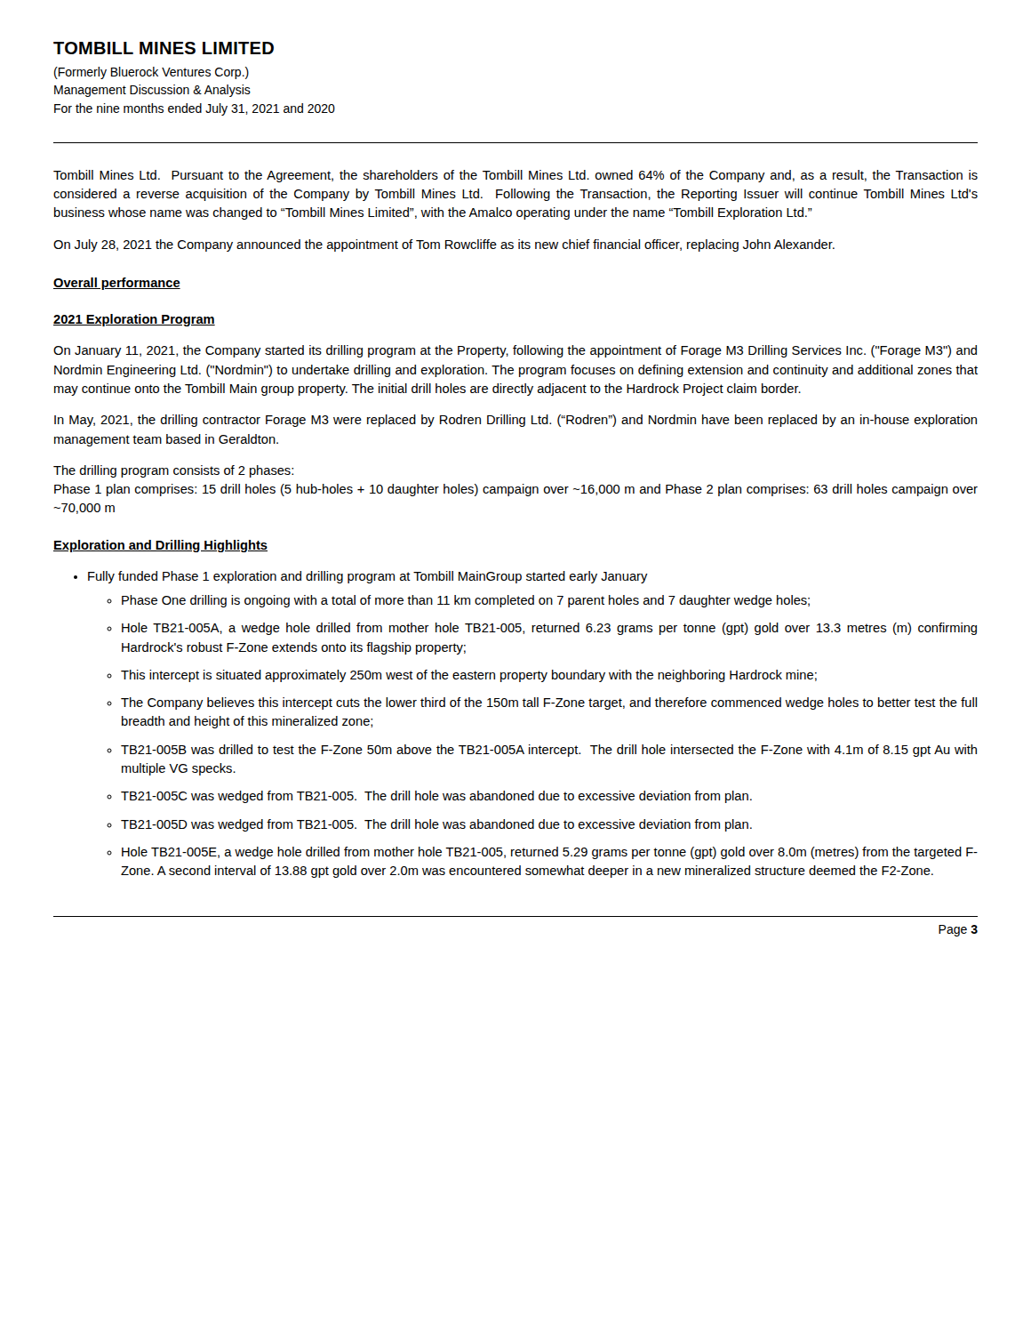TOMBILL MINES LIMITED
(Formerly Bluerock Ventures Corp.)
Management Discussion & Analysis
For the nine months ended July 31, 2021 and 2020
Tombill Mines Ltd. Pursuant to the Agreement, the shareholders of the Tombill Mines Ltd. owned 64% of the Company and, as a result, the Transaction is considered a reverse acquisition of the Company by Tombill Mines Ltd. Following the Transaction, the Reporting Issuer will continue Tombill Mines Ltd's business whose name was changed to “Tombill Mines Limited”, with the Amalco operating under the name “Tombill Exploration Ltd.”
On July 28, 2021 the Company announced the appointment of Tom Rowcliffe as its new chief financial officer, replacing John Alexander.
Overall performance
2021 Exploration Program
On January 11, 2021, the Company started its drilling program at the Property, following the appointment of Forage M3 Drilling Services Inc. ("Forage M3") and Nordmin Engineering Ltd. ("Nordmin") to undertake drilling and exploration. The program focuses on defining extension and continuity and additional zones that may continue onto the Tombill Main group property. The initial drill holes are directly adjacent to the Hardrock Project claim border.
In May, 2021, the drilling contractor Forage M3 were replaced by Rodren Drilling Ltd. (“Rodren”) and Nordmin have been replaced by an in-house exploration management team based in Geraldton.
The drilling program consists of 2 phases:
Phase 1 plan comprises: 15 drill holes (5 hub-holes + 10 daughter holes) campaign over ~16,000 m and Phase 2 plan comprises: 63 drill holes campaign over ~70,000 m
Exploration and Drilling Highlights
Fully funded Phase 1 exploration and drilling program at Tombill MainGroup started early January
Phase One drilling is ongoing with a total of more than 11 km completed on 7 parent holes and 7 daughter wedge holes;
Hole TB21-005A, a wedge hole drilled from mother hole TB21-005, returned 6.23 grams per tonne (gpt) gold over 13.3 metres (m) confirming Hardrock's robust F-Zone extends onto its flagship property;
This intercept is situated approximately 250m west of the eastern property boundary with the neighboring Hardrock mine;
The Company believes this intercept cuts the lower third of the 150m tall F-Zone target, and therefore commenced wedge holes to better test the full breadth and height of this mineralized zone;
TB21-005B was drilled to test the F-Zone 50m above the TB21-005A intercept. The drill hole intersected the F-Zone with 4.1m of 8.15 gpt Au with multiple VG specks.
TB21-005C was wedged from TB21-005. The drill hole was abandoned due to excessive deviation from plan.
TB21-005D was wedged from TB21-005. The drill hole was abandoned due to excessive deviation from plan.
Hole TB21-005E, a wedge hole drilled from mother hole TB21-005, returned 5.29 grams per tonne (gpt) gold over 8.0m (metres) from the targeted F-Zone. A second interval of 13.88 gpt gold over 2.0m was encountered somewhat deeper in a new mineralized structure deemed the F2-Zone.
Page 3